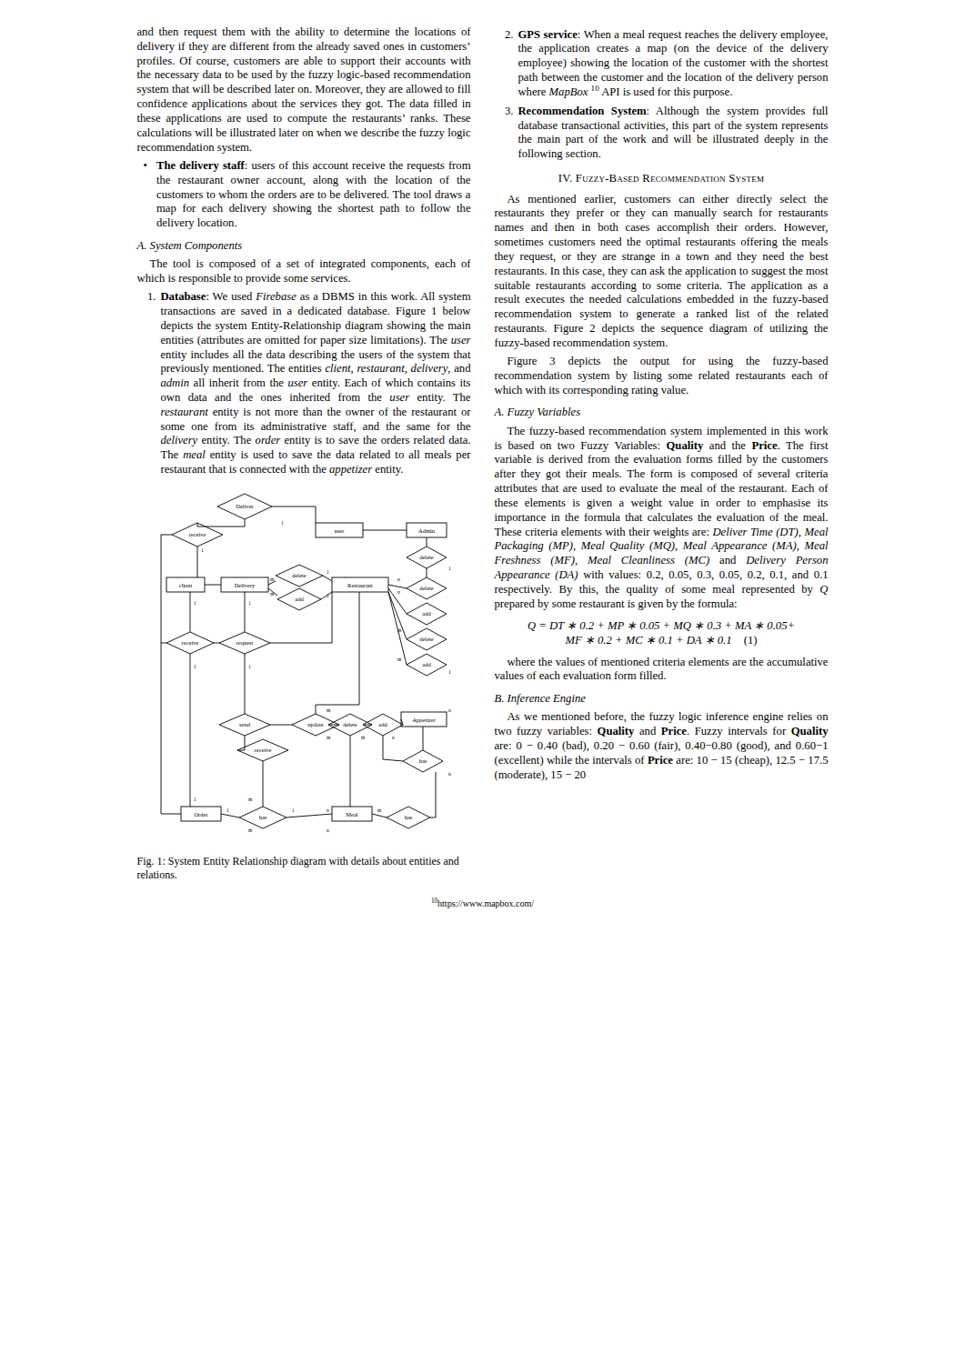and then request them with the ability to determine the locations of delivery if they are different from the already saved ones in customers’ profiles. Of course, customers are able to support their accounts with the necessary data to be used by the fuzzy logic-based recommendation system that will be described later on. Moreover, they are allowed to fill confidence applications about the services they got. The data filled in these applications are used to compute the restaurants’ ranks. These calculations will be illustrated later on when we describe the fuzzy logic recommendation system.
The delivery staff: users of this account receive the requests from the restaurant owner account, along with the location of the customers to whom the orders are to be delivered. The tool draws a map for each delivery showing the shortest path to follow the delivery location.
A. System Components
The tool is composed of a set of integrated components, each of which is responsible to provide some services.
Database: We used Firebase as a DBMS in this work. All system transactions are saved in a dedicated database. Figure 1 below depicts the system Entity-Relationship diagram showing the main entities (attributes are omitted for paper size limitations). The user entity includes all the data describing the users of the system that previously mentioned. The entities client, restaurant, delivery, and admin all inherit from the user entity. Each of which contains its own data and the ones inherited from the user entity. The restaurant entity is not more than the owner of the restaurant or some one from its administrative staff, and the same for the delivery entity. The order entity is to save the orders related data. The meal entity is used to save the data related to all meals per restaurant that is connected with the appetizer entity.
Deliver receive user Admin delete client Delivery delete add Restaurant delete add delete add receive request send receive update delete add Appetizer has Order has Meal has 1 1 m m 1 1 n n m m 1 1 1 1 1 1 m m m n n n 1 1 1 n m m m n
Fig. 1: System Entity Relationship diagram with details about entities and relations.
GPS service: When a meal request reaches the delivery employee, the application creates a map (on the device of the delivery employee) showing the location of the customer with the shortest path between the customer and the location of the delivery person where MapBox 10 API is used for this purpose.
Recommendation System: Although the system provides full database transactional activities, this part of the system represents the main part of the work and will be illustrated deeply in the following section.
IV. Fuzzy-Based Recommendation System
As mentioned earlier, customers can either directly select the restaurants they prefer or they can manually search for restaurants names and then in both cases accomplish their orders. However, sometimes customers need the optimal restaurants offering the meals they request, or they are strange in a town and they need the best restaurants. In this case, they can ask the application to suggest the most suitable restaurants according to some criteria. The application as a result executes the needed calculations embedded in the fuzzy-based recommendation system to generate a ranked list of the related restaurants. Figure 2 depicts the sequence diagram of utilizing the fuzzy-based recommendation system.
Figure 3 depicts the output for using the fuzzy-based recommendation system by listing some related restaurants each of which with its corresponding rating value.
A. Fuzzy Variables
The fuzzy-based recommendation system implemented in this work is based on two Fuzzy Variables: Quality and the Price. The first variable is derived from the evaluation forms filled by the customers after they got their meals. The form is composed of several criteria attributes that are used to evaluate the meal of the restaurant. Each of these elements is given a weight value in order to emphasise its importance in the formula that calculates the evaluation of the meal. These criteria elements with their weights are: Deliver Time (DT), Meal Packaging (MP), Meal Quality (MQ), Meal Appearance (MA), Meal Freshness (MF), Meal Cleanliness (MC) and Delivery Person Appearance (DA) with values: 0.2, 0.05, 0.3, 0.05, 0.2, 0.1, and 0.1 respectively. By this, the quality of some meal represented by Q prepared by some restaurant is given by the formula:
Q = DT ∗ 0.2 + MP ∗ 0.05 + MQ ∗ 0.3 + MA ∗ 0.05+ MF ∗ 0.2 + MC ∗ 0.1 + DA ∗ 0.1 (1)
where the values of mentioned criteria elements are the accumulative values of each evaluation form filled.
B. Inference Engine
As we mentioned before, the fuzzy logic inference engine relies on two fuzzy variables: Quality and Price. Fuzzy intervals for Quality are: 0 − 0.40 (bad), 0.20 − 0.60 (fair), 0.40−0.80 (good), and 0.60−1 (excellent) while the intervals of Price are: 10 − 15 (cheap), 12.5 − 17.5 (moderate), 15 − 20
10https://www.mapbox.com/